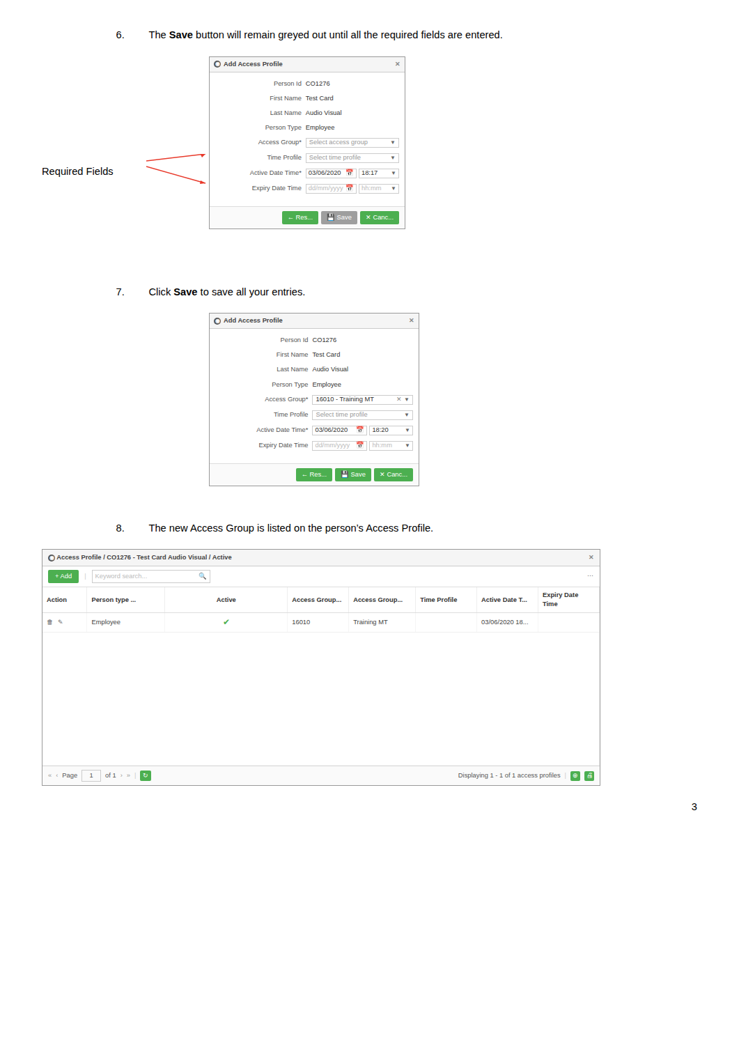6. The Save button will remain greyed out until all the required fields are entered.
Required Fields
◉ Add Access Profile ✕
Person Id
CO1276
First Name
Test Card
Last Name
Audio Visual
Person Type
Employee
Access Group*
Select access group▼
Time Profile
Select time profile▼
Active Date Time*
03/06/2020📅
18:17▼
Expiry Date Time
dd/mm/yyyy📅
hh:mm▼
← Res... 💾 Save ✕ Canc...
7. Click Save to save all your entries.
◉ Add Access Profile ✕
Person Id
CO1276
First Name
Test Card
Last Name
Audio Visual
Person Type
Employee
Access Group*
16010 - Training MT✕ ▼
Time Profile
Select time profile▼
Active Date Time*
03/06/2020📅
18:20▼
Expiry Date Time
dd/mm/yyyy📅
hh:mm▼
← Res... 💾 Save ✕ Canc...
8. The new Access Group is listed on the person’s Access Profile.
◉ Access Profile / CO1276 - Test Card Audio Visual / Active ✕
+ Add | Keyword search...🔍 ⋯
| Action | Person type ... | Active | Access Group... | Access Group... | Time Profile | Active Date T... | Expiry Date Time |
| --- | --- | --- | --- | --- | --- | --- | --- |
| 🗑 ✎ | Employee | ✔ | 16010 | Training MT | | 03/06/2020 18... | |
« ‹ Page 1 of 1 › » | ↻ Displaying 1 - 1 of 1 access profiles | ⊕ 🖨
3